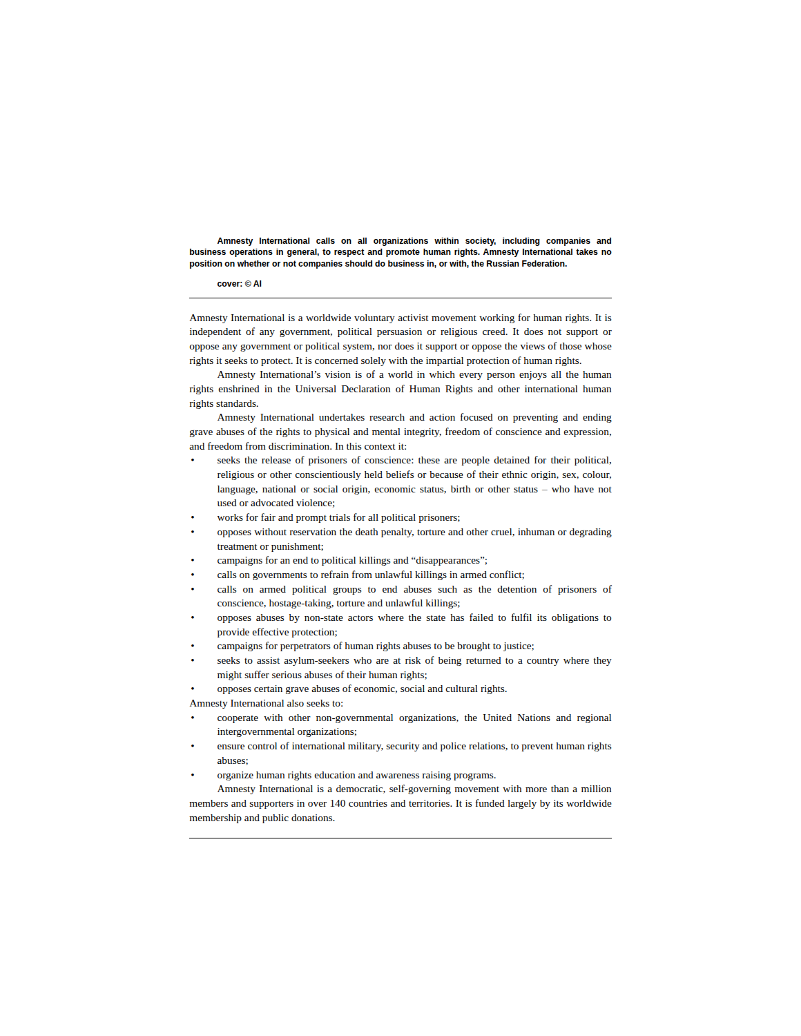Amnesty International calls on all organizations within society, including companies and business operations in general, to respect and promote human rights. Amnesty International takes no position on whether or not companies should do business in, or with, the Russian Federation.
cover: © AI
Amnesty International is a worldwide voluntary activist movement working for human rights. It is independent of any government, political persuasion or religious creed. It does not support or oppose any government or political system, nor does it support or oppose the views of those whose rights it seeks to protect. It is concerned solely with the impartial protection of human rights.
Amnesty International’s vision is of a world in which every person enjoys all the human rights enshrined in the Universal Declaration of Human Rights and other international human rights standards.
Amnesty International undertakes research and action focused on preventing and ending grave abuses of the rights to physical and mental integrity, freedom of conscience and expression, and freedom from discrimination. In this context it:
seeks the release of prisoners of conscience: these are people detained for their political, religious or other conscientiously held beliefs or because of their ethnic origin, sex, colour, language, national or social origin, economic status, birth or other status – who have not used or advocated violence;
works for fair and prompt trials for all political prisoners;
opposes without reservation the death penalty, torture and other cruel, inhuman or degrading treatment or punishment;
campaigns for an end to political killings and “disappearances”;
calls on governments to refrain from unlawful killings in armed conflict;
calls on armed political groups to end abuses such as the detention of prisoners of conscience, hostage-taking, torture and unlawful killings;
opposes abuses by non-state actors where the state has failed to fulfil its obligations to provide effective protection;
campaigns for perpetrators of human rights abuses to be brought to justice;
seeks to assist asylum-seekers who are at risk of being returned to a country where they might suffer serious abuses of their human rights;
opposes certain grave abuses of economic, social and cultural rights.
Amnesty International also seeks to:
cooperate with other non-governmental organizations, the United Nations and regional intergovernmental organizations;
ensure control of international military, security and police relations, to prevent human rights abuses;
organize human rights education and awareness raising programs.
Amnesty International is a democratic, self-governing movement with more than a million members and supporters in over 140 countries and territories. It is funded largely by its worldwide membership and public donations.